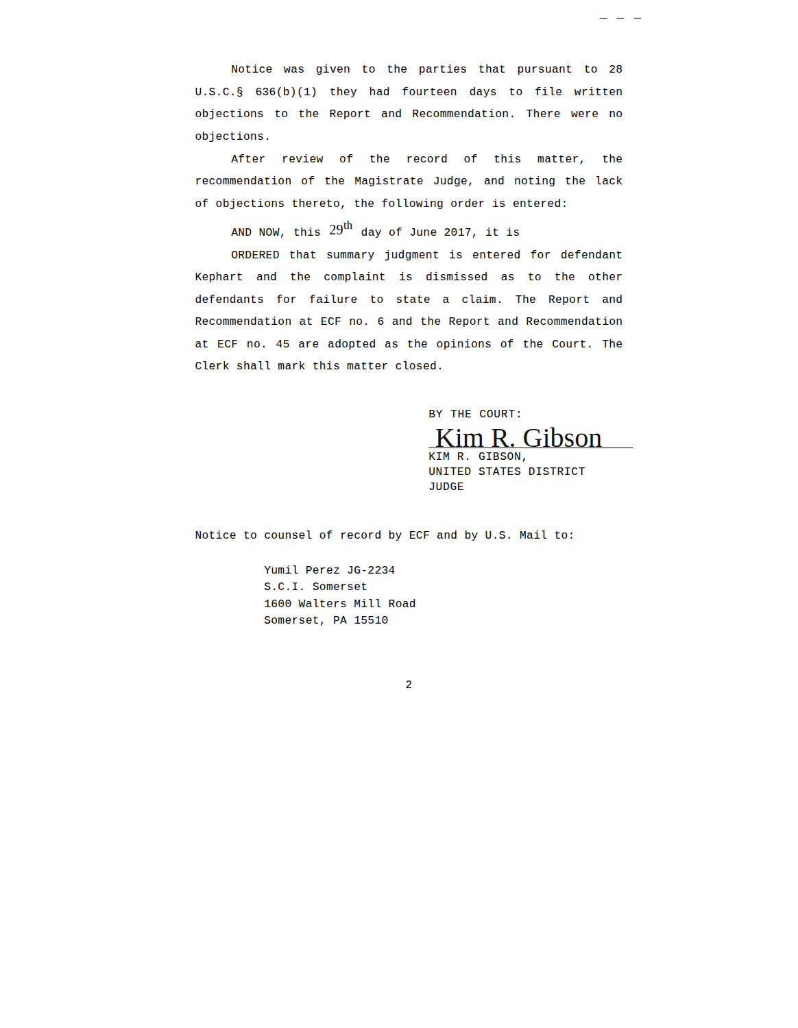— — —
Notice was given to the parties that pursuant to 28 U.S.C.§ 636(b)(1) they had fourteen days to file written objections to the Report and Recommendation. There were no objections.
After review of the record of this matter, the recommendation of the Magistrate Judge, and noting the lack of objections thereto, the following order is entered:
AND NOW, this 29th day of June 2017, it is
ORDERED that summary judgment is entered for defendant Kephart and the complaint is dismissed as to the other defendants for failure to state a claim. The Report and Recommendation at ECF no. 6 and the Report and Recommendation at ECF no. 45 are adopted as the opinions of the Court. The Clerk shall mark this matter closed.
BY THE COURT:
Kim R. Gibson
KIM R. GIBSON,
UNITED STATES DISTRICT JUDGE
Notice to counsel of record by ECF and by U.S. Mail to:
Yumil Perez JG-2234
S.C.I. Somerset
1600 Walters Mill Road
Somerset, PA 15510
2